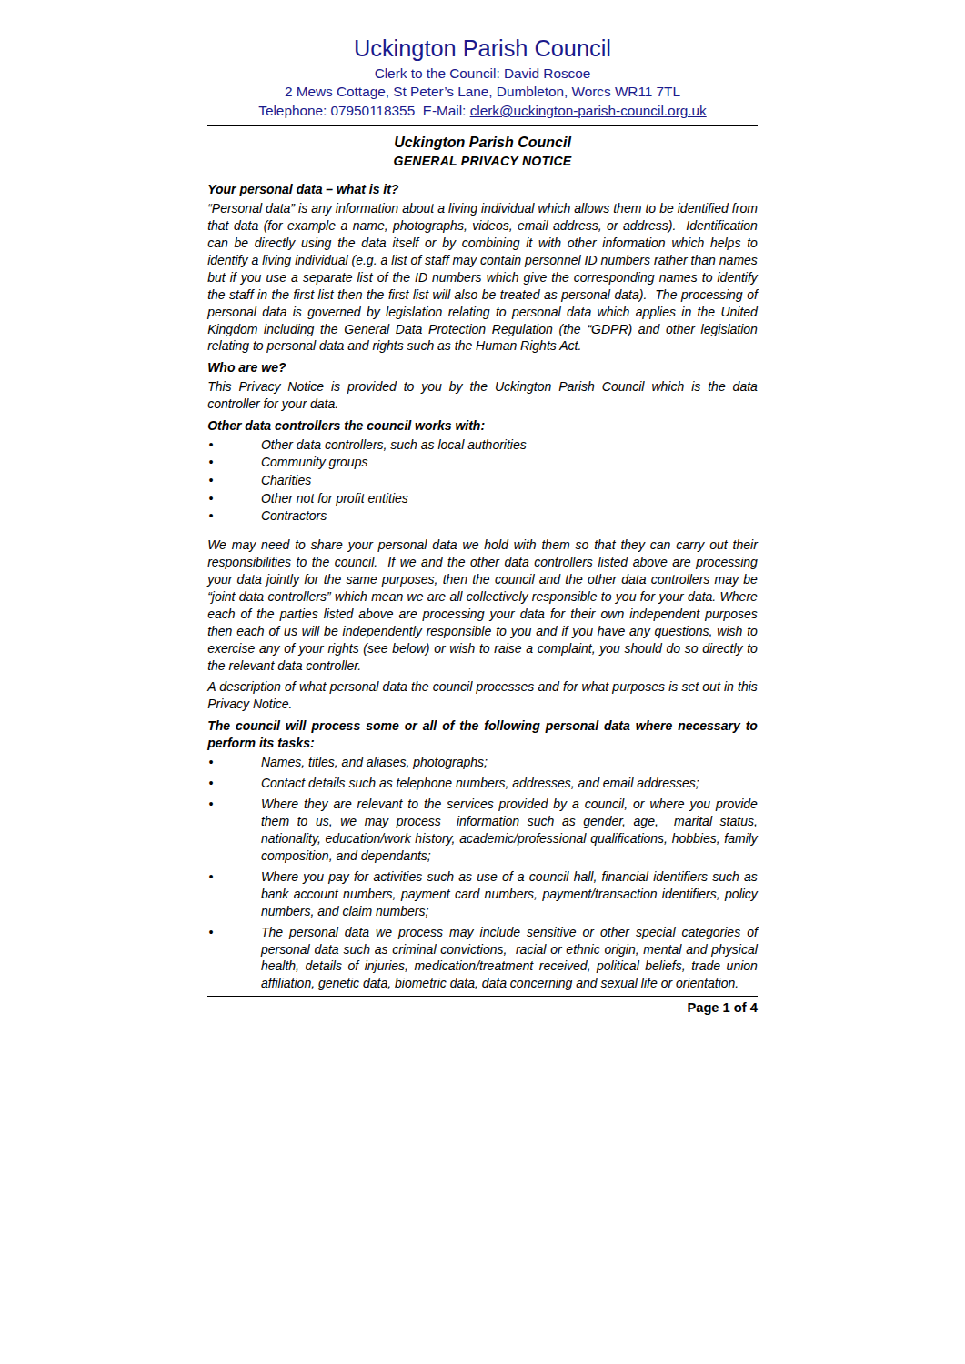Uckington Parish Council
Clerk to the Council: David Roscoe
2 Mews Cottage, St Peter’s Lane, Dumbleton, Worcs WR11 7TL
Telephone: 07950118355 E-Mail: clerk@uckington-parish-council.org.uk
Uckington Parish Council
GENERAL PRIVACY NOTICE
Your personal data – what is it?
“Personal data” is any information about a living individual which allows them to be identified from that data (for example a name, photographs, videos, email address, or address). Identification can be directly using the data itself or by combining it with other information which helps to identify a living individual (e.g. a list of staff may contain personnel ID numbers rather than names but if you use a separate list of the ID numbers which give the corresponding names to identify the staff in the first list then the first list will also be treated as personal data). The processing of personal data is governed by legislation relating to personal data which applies in the United Kingdom including the General Data Protection Regulation (the “GDPR) and other legislation relating to personal data and rights such as the Human Rights Act.
Who are we?
This Privacy Notice is provided to you by the Uckington Parish Council which is the data controller for your data.
Other data controllers the council works with:
Other data controllers, such as local authorities
Community groups
Charities
Other not for profit entities
Contractors
We may need to share your personal data we hold with them so that they can carry out their responsibilities to the council. If we and the other data controllers listed above are processing your data jointly for the same purposes, then the council and the other data controllers may be “joint data controllers” which mean we are all collectively responsible to you for your data. Where each of the parties listed above are processing your data for their own independent purposes then each of us will be independently responsible to you and if you have any questions, wish to exercise any of your rights (see below) or wish to raise a complaint, you should do so directly to the relevant data controller.
A description of what personal data the council processes and for what purposes is set out in this Privacy Notice.
The council will process some or all of the following personal data where necessary to perform its tasks:
Names, titles, and aliases, photographs;
Contact details such as telephone numbers, addresses, and email addresses;
Where they are relevant to the services provided by a council, or where you provide them to us, we may process information such as gender, age, marital status, nationality, education/work history, academic/professional qualifications, hobbies, family composition, and dependants;
Where you pay for activities such as use of a council hall, financial identifiers such as bank account numbers, payment card numbers, payment/transaction identifiers, policy numbers, and claim numbers;
The personal data we process may include sensitive or other special categories of personal data such as criminal convictions, racial or ethnic origin, mental and physical health, details of injuries, medication/treatment received, political beliefs, trade union affiliation, genetic data, biometric data, data concerning and sexual life or orientation.
Page 1 of 4